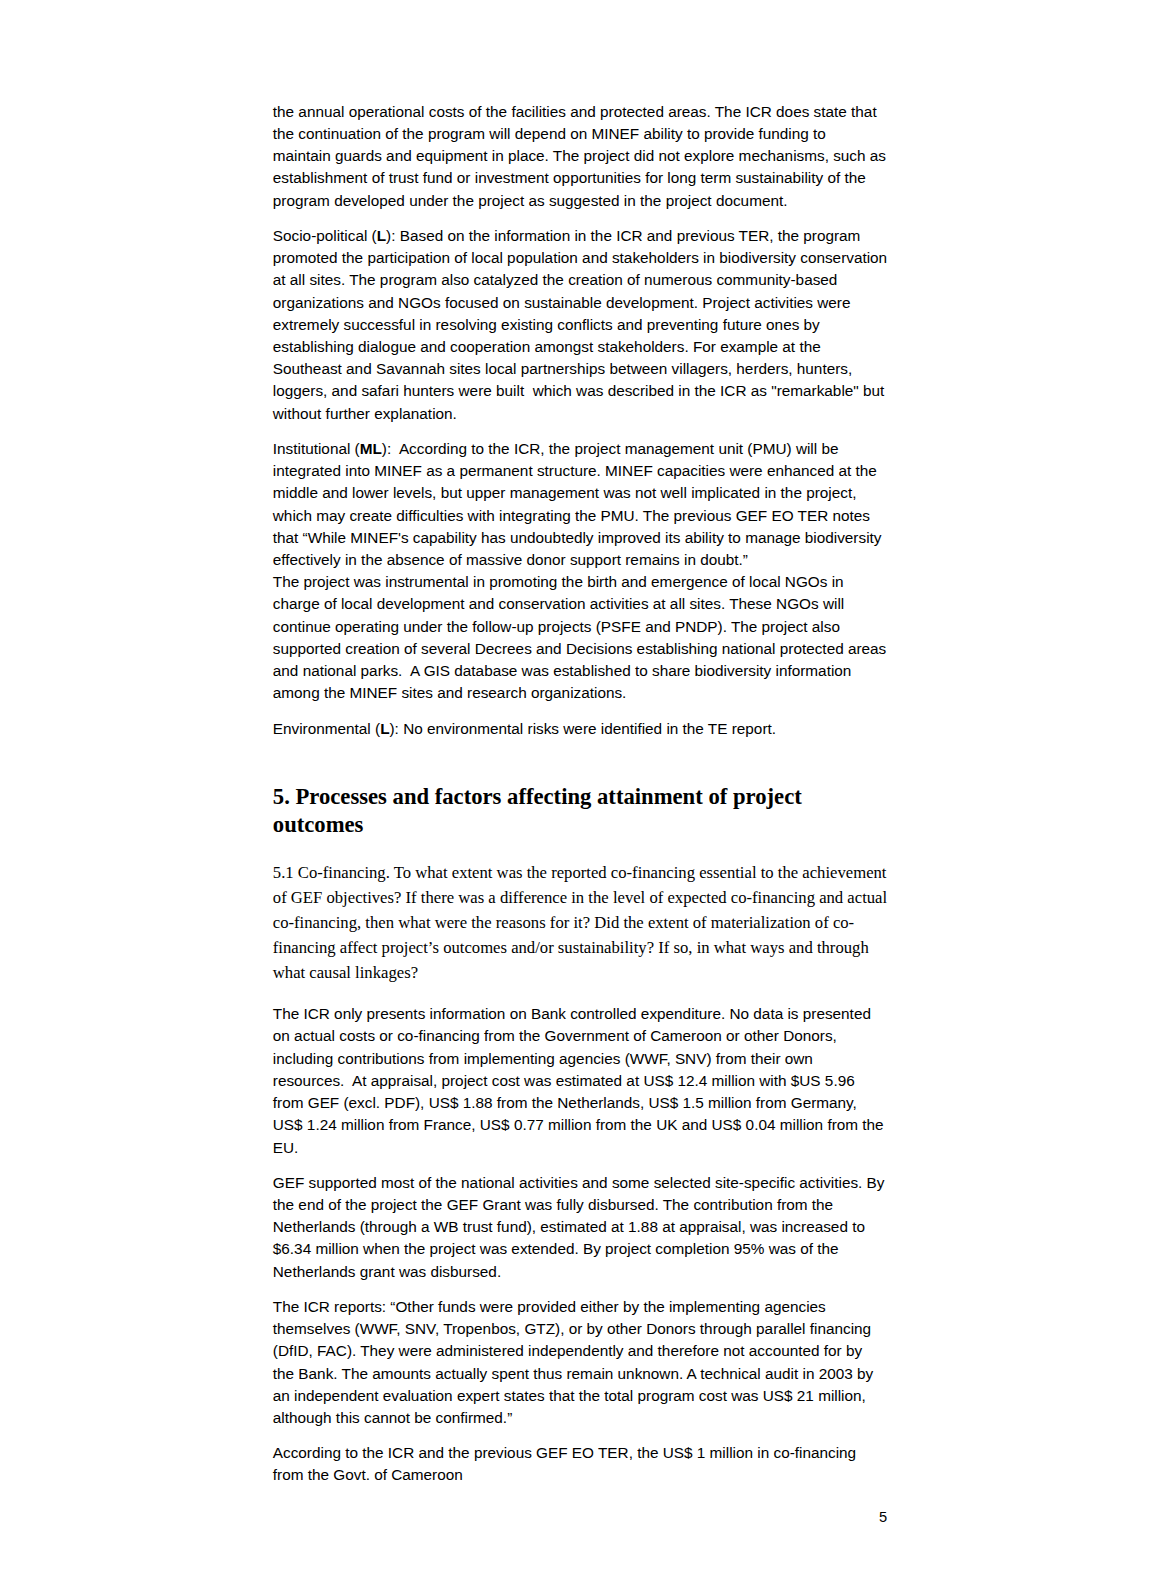the annual operational costs of the facilities and protected areas. The ICR does state that the continuation of the program will depend on MINEF ability to provide funding to maintain guards and equipment in place. The project did not explore mechanisms, such as establishment of trust fund or investment opportunities for long term sustainability of the program developed under the project as suggested in the project document.
Socio-political (L): Based on the information in the ICR and previous TER, the program promoted the participation of local population and stakeholders in biodiversity conservation at all sites. The program also catalyzed the creation of numerous community-based organizations and NGOs focused on sustainable development. Project activities were extremely successful in resolving existing conflicts and preventing future ones by establishing dialogue and cooperation amongst stakeholders. For example at the Southeast and Savannah sites local partnerships between villagers, herders, hunters, loggers, and safari hunters were built which was described in the ICR as "remarkable" but without further explanation.
Institutional (ML): According to the ICR, the project management unit (PMU) will be integrated into MINEF as a permanent structure. MINEF capacities were enhanced at the middle and lower levels, but upper management was not well implicated in the project, which may create difficulties with integrating the PMU. The previous GEF EO TER notes that “While MINEF's capability has undoubtedly improved its ability to manage biodiversity effectively in the absence of massive donor support remains in doubt.”
The project was instrumental in promoting the birth and emergence of local NGOs in charge of local development and conservation activities at all sites. These NGOs will continue operating under the follow-up projects (PSFE and PNDP). The project also supported creation of several Decrees and Decisions establishing national protected areas and national parks. A GIS database was established to share biodiversity information among the MINEF sites and research organizations.
Environmental (L): No environmental risks were identified in the TE report.
5. Processes and factors affecting attainment of project outcomes
5.1 Co-financing. To what extent was the reported co-financing essential to the achievement of GEF objectives? If there was a difference in the level of expected co-financing and actual co-financing, then what were the reasons for it? Did the extent of materialization of co-financing affect project’s outcomes and/or sustainability? If so, in what ways and through what causal linkages?
The ICR only presents information on Bank controlled expenditure. No data is presented on actual costs or co-financing from the Government of Cameroon or other Donors, including contributions from implementing agencies (WWF, SNV) from their own resources. At appraisal, project cost was estimated at US$ 12.4 million with $US 5.96 from GEF (excl. PDF), US$ 1.88 from the Netherlands, US$ 1.5 million from Germany, US$ 1.24 million from France, US$ 0.77 million from the UK and US$ 0.04 million from the EU.
GEF supported most of the national activities and some selected site-specific activities. By the end of the project the GEF Grant was fully disbursed. The contribution from the Netherlands (through a WB trust fund), estimated at 1.88 at appraisal, was increased to $6.34 million when the project was extended. By project completion 95% was of the Netherlands grant was disbursed.
The ICR reports: “Other funds were provided either by the implementing agencies themselves (WWF, SNV, Tropenbos, GTZ), or by other Donors through parallel financing (DfID, FAC). They were administered independently and therefore not accounted for by the Bank. The amounts actually spent thus remain unknown. A technical audit in 2003 by an independent evaluation expert states that the total program cost was US$ 21 million, although this cannot be confirmed.”
According to the ICR and the previous GEF EO TER, the US$ 1 million in co-financing from the Govt. of Cameroon
5